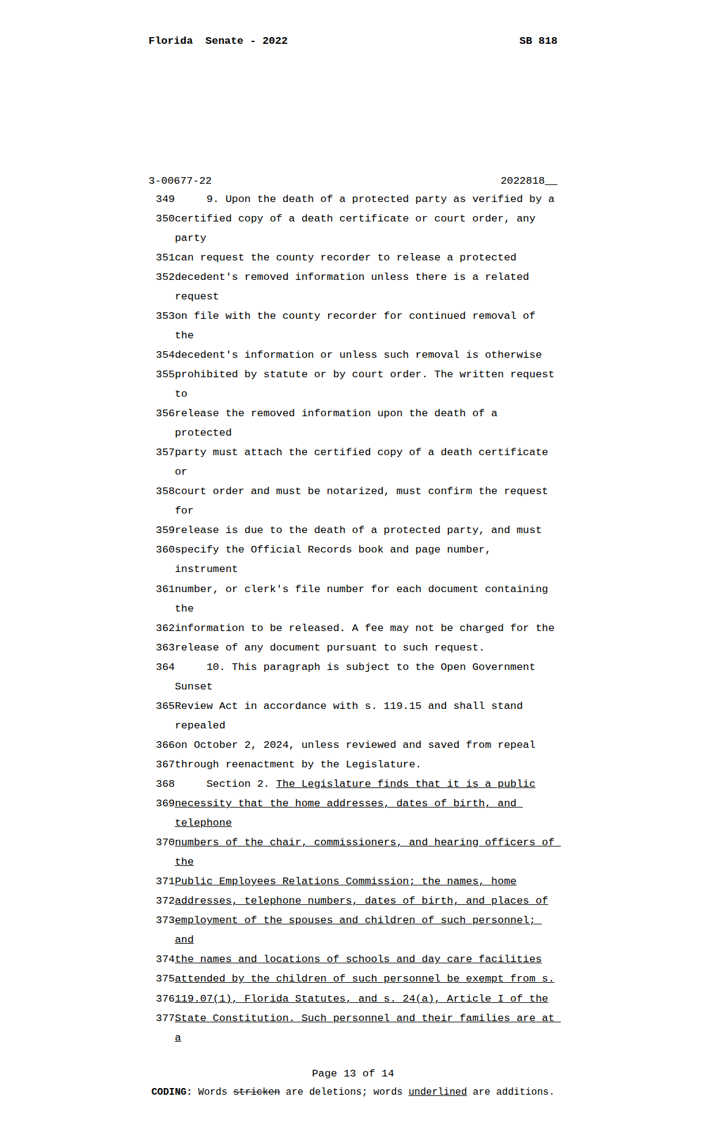Florida Senate - 2022 SB 818
3-00677-22 2022818__
| 349 | 9. Upon the death of a protected party as verified by a |
| 350 | certified copy of a death certificate or court order, any party |
| 351 | can request the county recorder to release a protected |
| 352 | decedent's removed information unless there is a related request |
| 353 | on file with the county recorder for continued removal of the |
| 354 | decedent's information or unless such removal is otherwise |
| 355 | prohibited by statute or by court order. The written request to |
| 356 | release the removed information upon the death of a protected |
| 357 | party must attach the certified copy of a death certificate or |
| 358 | court order and must be notarized, must confirm the request for |
| 359 | release is due to the death of a protected party, and must |
| 360 | specify the Official Records book and page number, instrument |
| 361 | number, or clerk's file number for each document containing the |
| 362 | information to be released. A fee may not be charged for the |
| 363 | release of any document pursuant to such request. |
| 364 | 10. This paragraph is subject to the Open Government Sunset |
| 365 | Review Act in accordance with s. 119.15 and shall stand repealed |
| 366 | on October 2, 2024, unless reviewed and saved from repeal |
| 367 | through reenactment by the Legislature. |
| 368 | Section 2. The Legislature finds that it is a public |
| 369 | necessity that the home addresses, dates of birth, and telephone |
| 370 | numbers of the chair, commissioners, and hearing officers of the |
| 371 | Public Employees Relations Commission; the names, home |
| 372 | addresses, telephone numbers, dates of birth, and places of |
| 373 | employment of the spouses and children of such personnel; and |
| 374 | the names and locations of schools and day care facilities |
| 375 | attended by the children of such personnel be exempt from s. |
| 376 | 119.07(1), Florida Statutes, and s. 24(a), Article I of the |
| 377 | State Constitution. Such personnel and their families are at a |
Page 13 of 14
CODING: Words stricken are deletions; words underlined are additions.